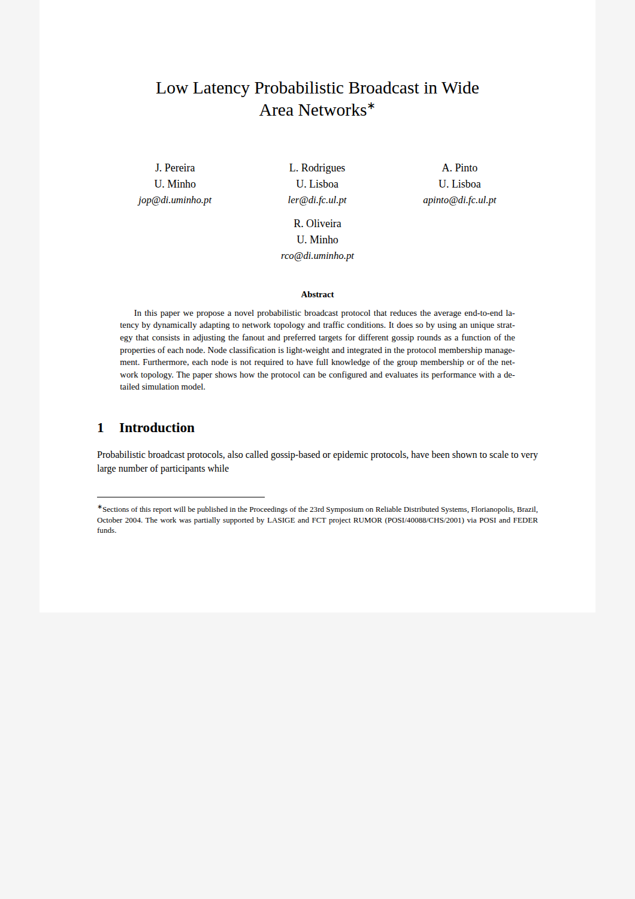Low Latency Probabilistic Broadcast in Wide
Area Networks∗
| J. Pereira U. Minho jop@di.uminho.pt | L. Rodrigues U. Lisboa ler@di.fc.ul.pt | A. Pinto U. Lisboa apinto@di.fc.ul.pt |
| R. Oliveira U. Minho rco@di.uminho.pt |
Abstract
In this paper we propose a novel probabilistic broadcast protocol that reduces the average end-to-end latency by dynamically adapting to network topology and traffic conditions. It does so by using an unique strategy that consists in adjusting the fanout and preferred targets for different gossip rounds as a function of the properties of each node. Node classification is light-weight and integrated in the protocol membership management. Furthermore, each node is not required to have full knowledge of the group membership or of the network topology. The paper shows how the protocol can be configured and evaluates its performance with a detailed simulation model.
1 Introduction
Probabilistic broadcast protocols, also called gossip-based or epidemic protocols, have been shown to scale to very large number of participants while
∗Sections of this report will be published in the Proceedings of the 23rd Symposium on Reliable Distributed Systems, Florianopolis, Brazil, October 2004. The work was partially supported by LASIGE and FCT project RUMOR (POSI/40088/CHS/2001) via POSI and FEDER funds.